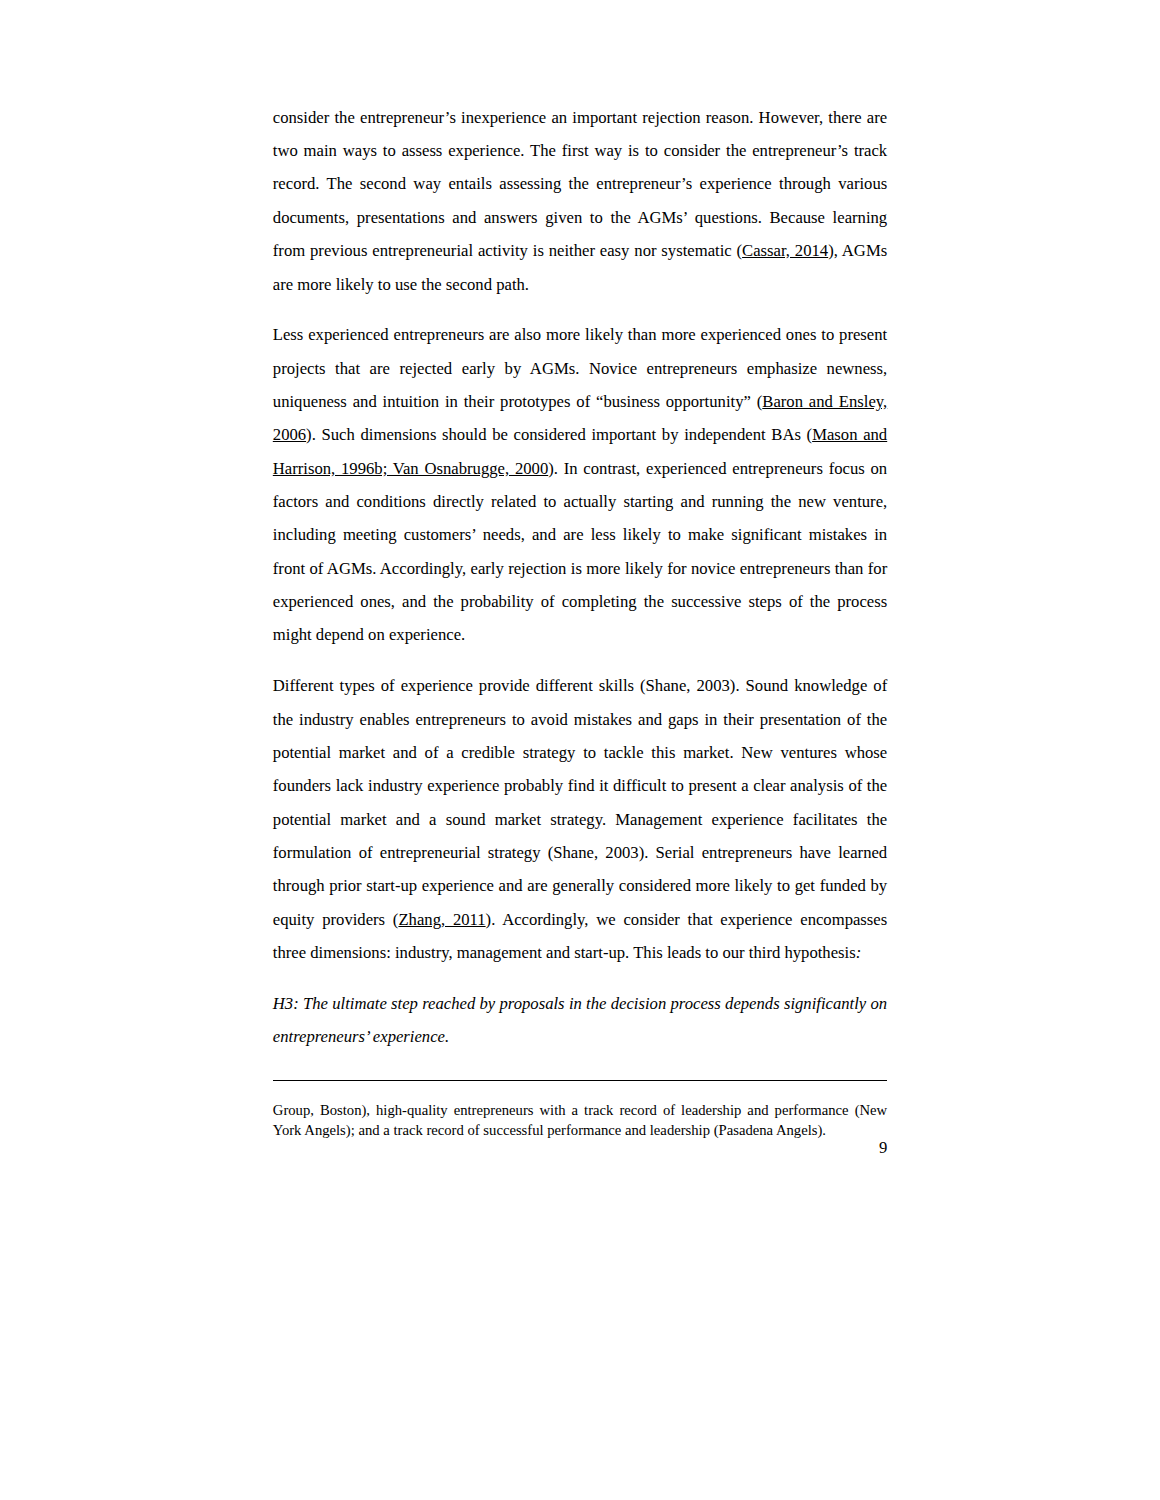consider the entrepreneur’s inexperience an important rejection reason. However, there are two main ways to assess experience. The first way is to consider the entrepreneur’s track record. The second way entails assessing the entrepreneur’s experience through various documents, presentations and answers given to the AGMs’ questions. Because learning from previous entrepreneurial activity is neither easy nor systematic (Cassar, 2014), AGMs are more likely to use the second path.
Less experienced entrepreneurs are also more likely than more experienced ones to present projects that are rejected early by AGMs. Novice entrepreneurs emphasize newness, uniqueness and intuition in their prototypes of “business opportunity” (Baron and Ensley, 2006). Such dimensions should be considered important by independent BAs (Mason and Harrison, 1996b; Van Osnabrugge, 2000). In contrast, experienced entrepreneurs focus on factors and conditions directly related to actually starting and running the new venture, including meeting customers’ needs, and are less likely to make significant mistakes in front of AGMs. Accordingly, early rejection is more likely for novice entrepreneurs than for experienced ones, and the probability of completing the successive steps of the process might depend on experience.
Different types of experience provide different skills (Shane, 2003). Sound knowledge of the industry enables entrepreneurs to avoid mistakes and gaps in their presentation of the potential market and of a credible strategy to tackle this market. New ventures whose founders lack industry experience probably find it difficult to present a clear analysis of the potential market and a sound market strategy. Management experience facilitates the formulation of entrepreneurial strategy (Shane, 2003). Serial entrepreneurs have learned through prior start-up experience and are generally considered more likely to get funded by equity providers (Zhang, 2011). Accordingly, we consider that experience encompasses three dimensions: industry, management and start-up. This leads to our third hypothesis:
H3: The ultimate step reached by proposals in the decision process depends significantly on entrepreneurs’ experience.
Group, Boston), high-quality entrepreneurs with a track record of leadership and performance (New York Angels); and a track record of successful performance and leadership (Pasadena Angels).
9